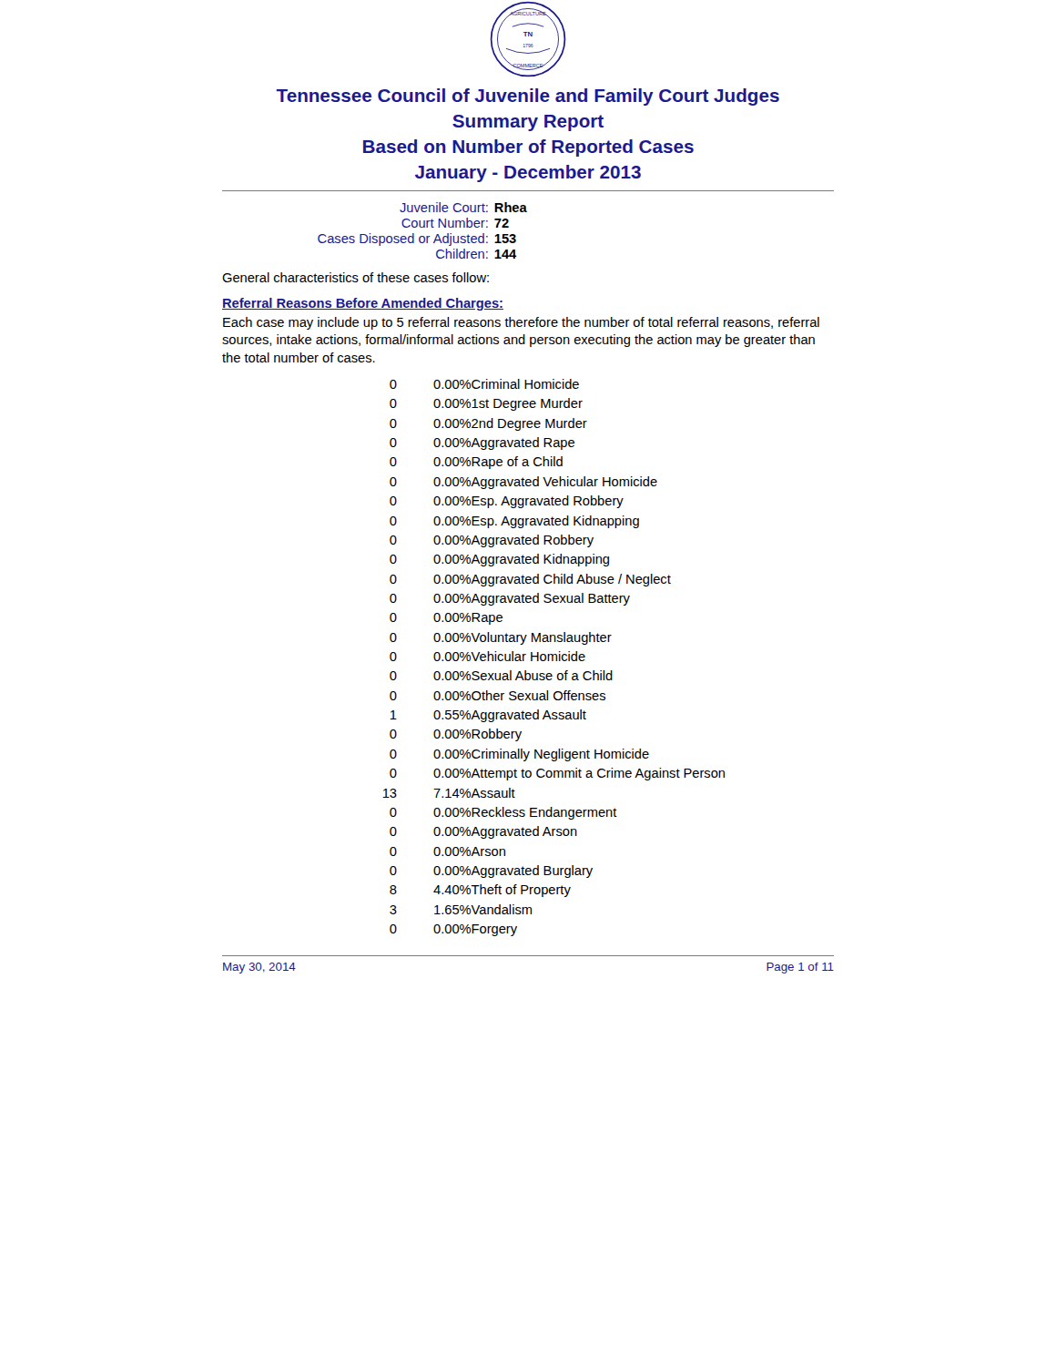AGRICULTURE COMMERCE TN 1796
Tennessee Council of Juvenile and Family Court Judges
Summary Report
Based on Number of Reported Cases
January - December 2013
Juvenile Court:
Rhea
Court Number:
72
Cases Disposed or Adjusted:
153
Children:
144
General characteristics of these cases follow:
Referral Reasons Before Amended Charges:
Each case may include up to 5 referral reasons therefore the number of total referral reasons, referral sources, intake actions, formal/informal actions and person executing the action may be greater than the total number of cases.
| 0 | 0.00% | Criminal Homicide |
| 0 | 0.00% | 1st Degree Murder |
| 0 | 0.00% | 2nd Degree Murder |
| 0 | 0.00% | Aggravated Rape |
| 0 | 0.00% | Rape of a Child |
| 0 | 0.00% | Aggravated Vehicular Homicide |
| 0 | 0.00% | Esp. Aggravated Robbery |
| 0 | 0.00% | Esp. Aggravated Kidnapping |
| 0 | 0.00% | Aggravated Robbery |
| 0 | 0.00% | Aggravated Kidnapping |
| 0 | 0.00% | Aggravated Child Abuse / Neglect |
| 0 | 0.00% | Aggravated Sexual Battery |
| 0 | 0.00% | Rape |
| 0 | 0.00% | Voluntary Manslaughter |
| 0 | 0.00% | Vehicular Homicide |
| 0 | 0.00% | Sexual Abuse of a Child |
| 0 | 0.00% | Other Sexual Offenses |
| 1 | 0.55% | Aggravated Assault |
| 0 | 0.00% | Robbery |
| 0 | 0.00% | Criminally Negligent Homicide |
| 0 | 0.00% | Attempt to Commit a Crime Against Person |
| 13 | 7.14% | Assault |
| 0 | 0.00% | Reckless Endangerment |
| 0 | 0.00% | Aggravated Arson |
| 0 | 0.00% | Arson |
| 0 | 0.00% | Aggravated Burglary |
| 8 | 4.40% | Theft of Property |
| 3 | 1.65% | Vandalism |
| 0 | 0.00% | Forgery |
May 30, 2014
Page 1 of 11